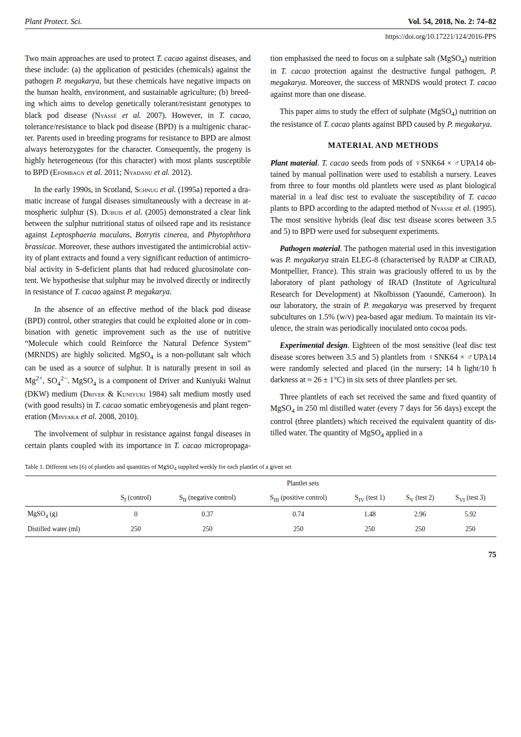Plant Protect. Sci. Vol. 54, 2018, No. 2: 74–82
https://doi.org/10.17221/124/2016-PPS
Two main approaches are used to protect T. cacao against diseases, and these include: (a) the application of pesticides (chemicals) against the pathogen P. megakarya, but these chemicals have negative impacts on the human health, environment, and sustainable agriculture; (b) breeding which aims to develop genetically tolerant/resistant genotypes to black pod disease (Nyassé et al. 2007). However, in T. cacao, tolerance/resistance to black pod disease (BPD) is a multigenic character. Parents used in breeding programs for resistance to BPD are almost always heterozygotes for the character. Consequently, the progeny is highly heterogeneous (for this character) with most plants susceptible to BPD (Efombagn et al. 2011; Nyadanu et al. 2012).
In the early 1990s, in Scotland, Schnug et al. (1995a) reported a dramatic increase of fungal diseases simultaneously with a decrease in atmospheric sulphur (S). Dubuis et al. (2005) demonstrated a clear link between the sulphur nutritional status of oilseed rape and its resistance against Leptosphaeria maculans, Botrytis cinerea, and Phytophthora brassicae. Moreover, these authors investigated the antimicrobial activity of plant extracts and found a very significant reduction of antimicrobial activity in S-deficient plants that had reduced glucosinolate content. We hypothesise that sulphur may be involved directly or indirectly in resistance of T. cacao against P. megakarya.
In the absence of an effective method of the black pod disease (BPD) control, other strategies that could be exploited alone or in combination with genetic improvement such as the use of nutritive “Molecule which could Reinforce the Natural Defence System” (MRNDS) are highly solicited. MgSO4 is a non-pollutant salt which can be used as a source of sulphur. It is naturally present in soil as Mg2+, SO42−. MgSO4 is a component of Driver and Kuniyuki Walnut (DKW) medium (Driver & Kuniyuki 1984) salt medium mostly used (with good results) in T. cacao somatic embryogenesis and plant regeneration (Minyaka et al. 2008, 2010).
The involvement of sulphur in resistance against fungal diseases in certain plants coupled with its importance in T. cacao micropropagation emphasised the need to focus on a sulphate salt (MgSO4) nutrition in T. cacao protection against the destructive fungal pathogen, P. megakarya. Moreover, the success of MRNDS would protect T. cacao against more than one disease.
This paper aims to study the effect of sulphate (MgSO4) nutrition on the resistance of T. cacao plants against BPD caused by P. megakarya.
MATERIAL AND METHODS
Plant material. T. cacao seeds from pods of ♀SNK64 × ♂UPA14 obtained by manual pollination were used to establish a nursery. Leaves from three to four months old plantlets were used as plant biological material in a leaf disc test to evaluate the susceptibility of T. cacao plants to BPD according to the adapted method of Nyasse et al. (1995). The most sensitive hybrids (leaf disc test disease scores between 3.5 and 5) to BPD were used for subsequent experiments.
Pathogen material. The pathogen material used in this investigation was P. megakarya strain ELEG-8 (characterised by RADP at CIRAD, Montpellier, France). This strain was graciously offered to us by the laboratory of plant pathology of IRAD (Institute of Agricultural Research for Development) at Nkolbisson (Yaoundé, Cameroon). In our laboratory, the strain of P. megakarya was preserved by frequent subcultures on 1.5% (w/v) pea-based agar medium. To maintain its virulence, the strain was periodically inoculated onto cocoa pods.
Experimental design. Eighteen of the most sensitive (leaf disc test disease scores between 3.5 and 5) plantlets from ♀SNK64 × ♂UPA14 were randomly selected and placed (in the nursery; 14 h light/10 h darkness at ≈ 26 ± 1°C) in six sets of three plantlets per set.
Three plantlets of each set received the same and fixed quantity of MgSO4 in 250 ml distilled water (every 7 days for 56 days) except the control (three plantlets) which received the equivalent quantity of distilled water. The quantity of MgSO4 applied in a
Table 1. Different sets (6) of plantlets and quantities of MgSO 4 supplied weekly for each plantlet of a given set
| | Plantlet sets |
| --- | --- |
| | S I (control) | S II (negative control) | S III (positive control) | S IV (test 1) | S V (test 2) | S VI (test 3) |
| MgSO 4 (g) | 0 | 0.37 | 0.74 | 1.48 | 2.96 | 5.92 |
| Distilled water (ml) | 250 | 250 | 250 | 250 | 250 | 250 |
75